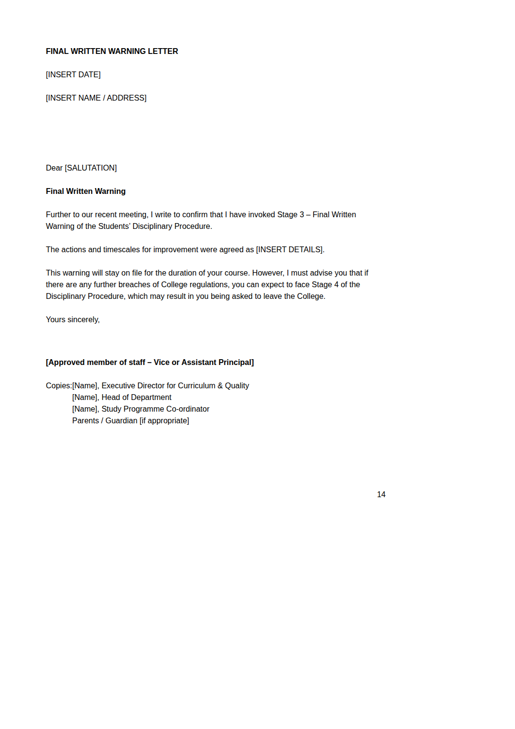Final Written Warning Letter
[INSERT DATE]
[INSERT NAME / ADDRESS]
Dear [SALUTATION]
Final Written Warning
Further to our recent meeting, I write to confirm that I have invoked Stage 3 – Final Written Warning of the Students’ Disciplinary Procedure.
The actions and timescales for improvement were agreed as [INSERT DETAILS].
This warning will stay on file for the duration of your course. However, I must advise you that if there are any further breaches of College regulations, you can expect to face Stage 4 of the Disciplinary Procedure, which may result in you being asked to leave the College.
Yours sincerely,
[Approved member of staff – Vice or Assistant Principal]
| Copies: | [Name], Executive Director for Curriculum & Quality [Name], Head of Department [Name], Study Programme Co-ordinator Parents / Guardian [if appropriate] |
14